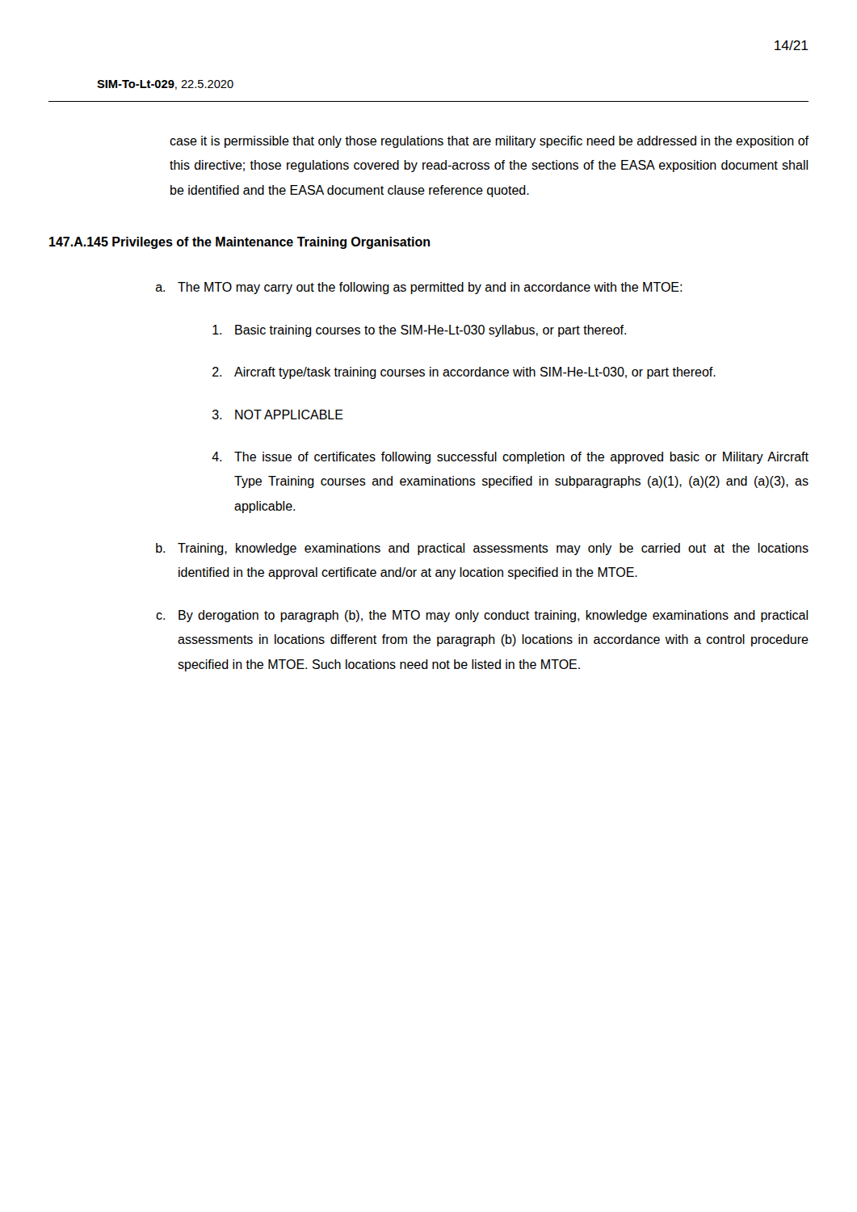14/21
SIM-To-Lt-029, 22.5.2020
case it is permissible that only those regulations that are military specific need be addressed in the exposition of this directive; those regulations covered by read-across of the sections of the EASA exposition document shall be identified and the EASA document clause reference quoted.
147.A.145 Privileges of the Maintenance Training Organisation
The MTO may carry out the following as permitted by and in accordance with the MTOE:
Basic training courses to the SIM-He-Lt-030 syllabus, or part thereof.
Aircraft type/task training courses in accordance with SIM-He-Lt-030, or part thereof.
NOT APPLICABLE
The issue of certificates following successful completion of the approved basic or Military Aircraft Type Training courses and examinations specified in subparagraphs (a)(1), (a)(2) and (a)(3), as applicable.
Training, knowledge examinations and practical assessments may only be carried out at the locations identified in the approval certificate and/or at any location specified in the MTOE.
By derogation to paragraph (b), the MTO may only conduct training, knowledge examinations and practical assessments in locations different from the paragraph (b) locations in accordance with a control procedure specified in the MTOE. Such locations need not be listed in the MTOE.